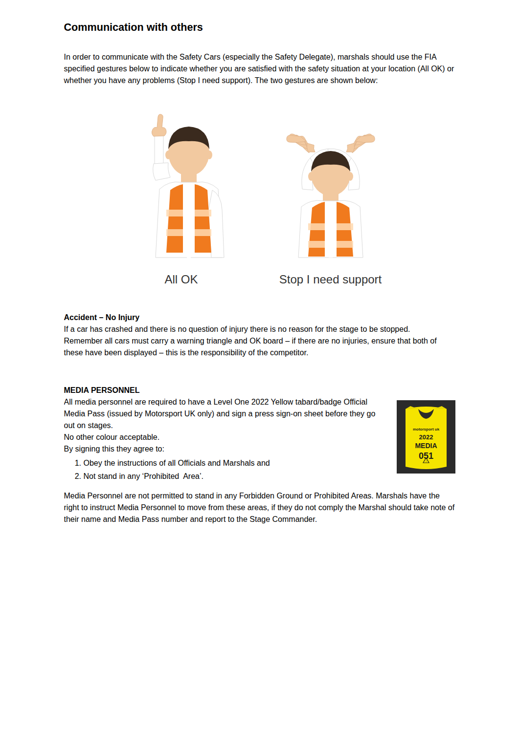Communication with others
In order to communicate with the Safety Cars (especially the Safety Delegate), marshals should use the FIA specified gestures below to indicate whether you are satisfied with the safety situation at your location (All OK) or whether you have any problems (Stop I need support). The two gestures are shown below:
All OK
Stop I need support
Accident – No Injury
If a car has crashed and there is no question of injury there is no reason for the stage to be stopped.
Remember all cars must carry a warning triangle and OK board – if there are no injuries, ensure that both of these have been displayed – this is the responsibility of the competitor.
MEDIA PERSONNEL
motorsport uk 2022 MEDIA 051 !
All media personnel are required to have a Level One 2022 Yellow tabard/badge Official Media Pass (issued by Motorsport UK only) and sign a press sign-on sheet before they go out on stages.
No other colour acceptable.
By signing this they agree to:
Obey the instructions of all Officials and Marshals and
Not stand in any ‘Prohibited Area’.
Media Personnel are not permitted to stand in any Forbidden Ground or Prohibited Areas. Marshals have the right to instruct Media Personnel to move from these areas, if they do not comply the Marshal should take note of their name and Media Pass number and report to the Stage Commander.